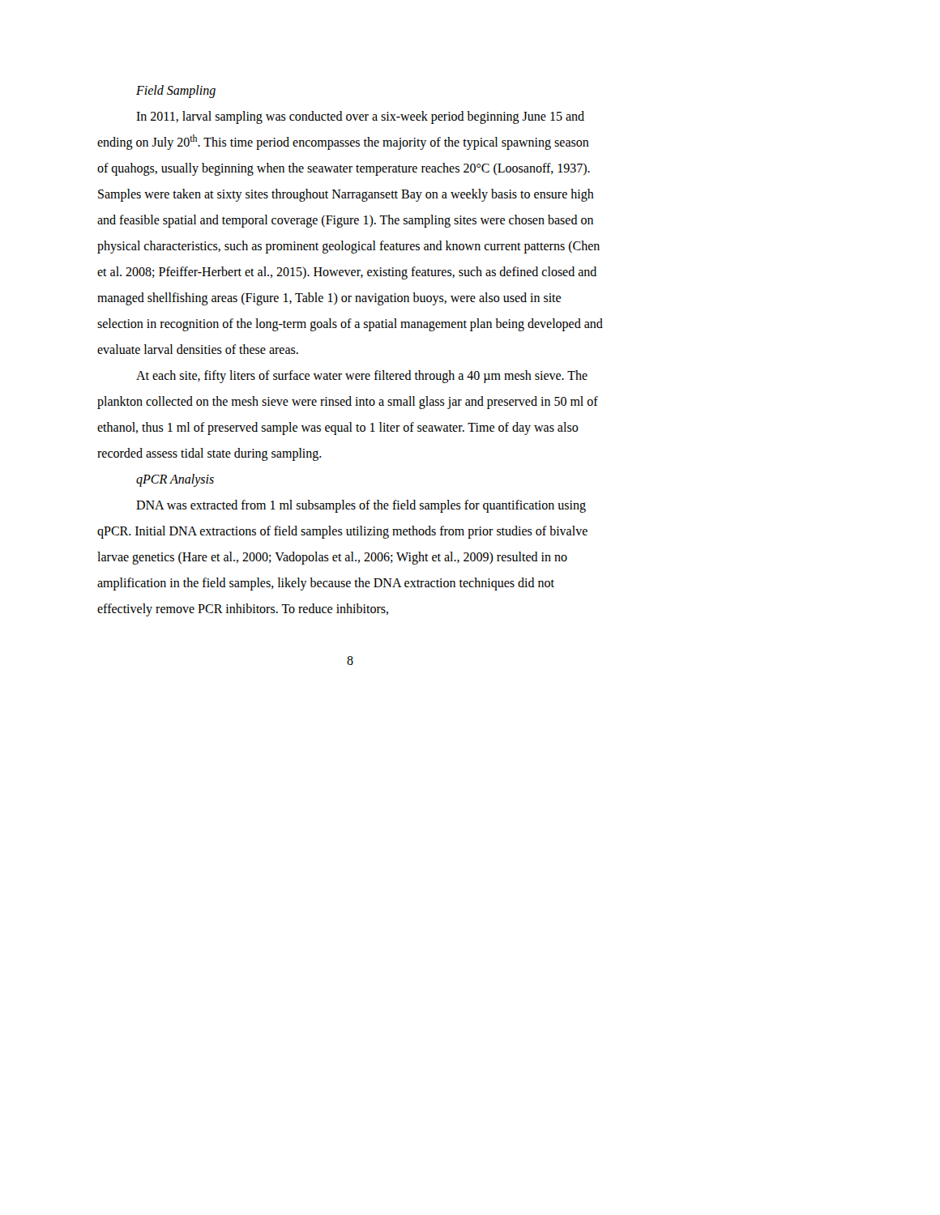Field Sampling
In 2011, larval sampling was conducted over a six-week period beginning June 15 and ending on July 20th. This time period encompasses the majority of the typical spawning season of quahogs, usually beginning when the seawater temperature reaches 20°C (Loosanoff, 1937). Samples were taken at sixty sites throughout Narragansett Bay on a weekly basis to ensure high and feasible spatial and temporal coverage (Figure 1). The sampling sites were chosen based on physical characteristics, such as prominent geological features and known current patterns (Chen et al. 2008; Pfeiffer-Herbert et al., 2015). However, existing features, such as defined closed and managed shellfishing areas (Figure 1, Table 1) or navigation buoys, were also used in site selection in recognition of the long-term goals of a spatial management plan being developed and evaluate larval densities of these areas.
At each site, fifty liters of surface water were filtered through a 40 µm mesh sieve. The plankton collected on the mesh sieve were rinsed into a small glass jar and preserved in 50 ml of ethanol, thus 1 ml of preserved sample was equal to 1 liter of seawater. Time of day was also recorded assess tidal state during sampling.
qPCR Analysis
DNA was extracted from 1 ml subsamples of the field samples for quantification using qPCR. Initial DNA extractions of field samples utilizing methods from prior studies of bivalve larvae genetics (Hare et al., 2000; Vadopolas et al., 2006; Wight et al., 2009) resulted in no amplification in the field samples, likely because the DNA extraction techniques did not effectively remove PCR inhibitors. To reduce inhibitors,
8